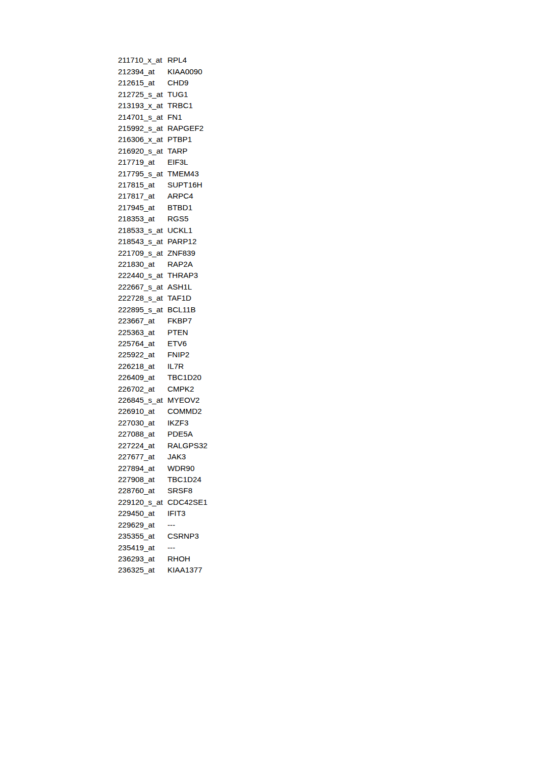| 211710_x_at | RPL4 |
| 212394_at | KIAA0090 |
| 212615_at | CHD9 |
| 212725_s_at | TUG1 |
| 213193_x_at | TRBC1 |
| 214701_s_at | FN1 |
| 215992_s_at | RAPGEF2 |
| 216306_x_at | PTBP1 |
| 216920_s_at | TARP |
| 217719_at | EIF3L |
| 217795_s_at | TMEM43 |
| 217815_at | SUPT16H |
| 217817_at | ARPC4 |
| 217945_at | BTBD1 |
| 218353_at | RGS5 |
| 218533_s_at | UCKL1 |
| 218543_s_at | PARP12 |
| 221709_s_at | ZNF839 |
| 221830_at | RAP2A |
| 222440_s_at | THRAP3 |
| 222667_s_at | ASH1L |
| 222728_s_at | TAF1D |
| 222895_s_at | BCL11B |
| 223667_at | FKBP7 |
| 225363_at | PTEN |
| 225764_at | ETV6 |
| 225922_at | FNIP2 |
| 226218_at | IL7R |
| 226409_at | TBC1D20 |
| 226702_at | CMPK2 |
| 226845_s_at | MYEOV2 |
| 226910_at | COMMD2 |
| 227030_at | IKZF3 |
| 227088_at | PDE5A |
| 227224_at | RALGPS32 |
| 227677_at | JAK3 |
| 227894_at | WDR90 |
| 227908_at | TBC1D24 |
| 228760_at | SRSF8 |
| 229120_s_at | CDC42SE1 |
| 229450_at | IFIT3 |
| 229629_at | --- |
| 235355_at | CSRNP3 |
| 235419_at | --- |
| 236293_at | RHOH |
| 236325_at | KIAA1377 |